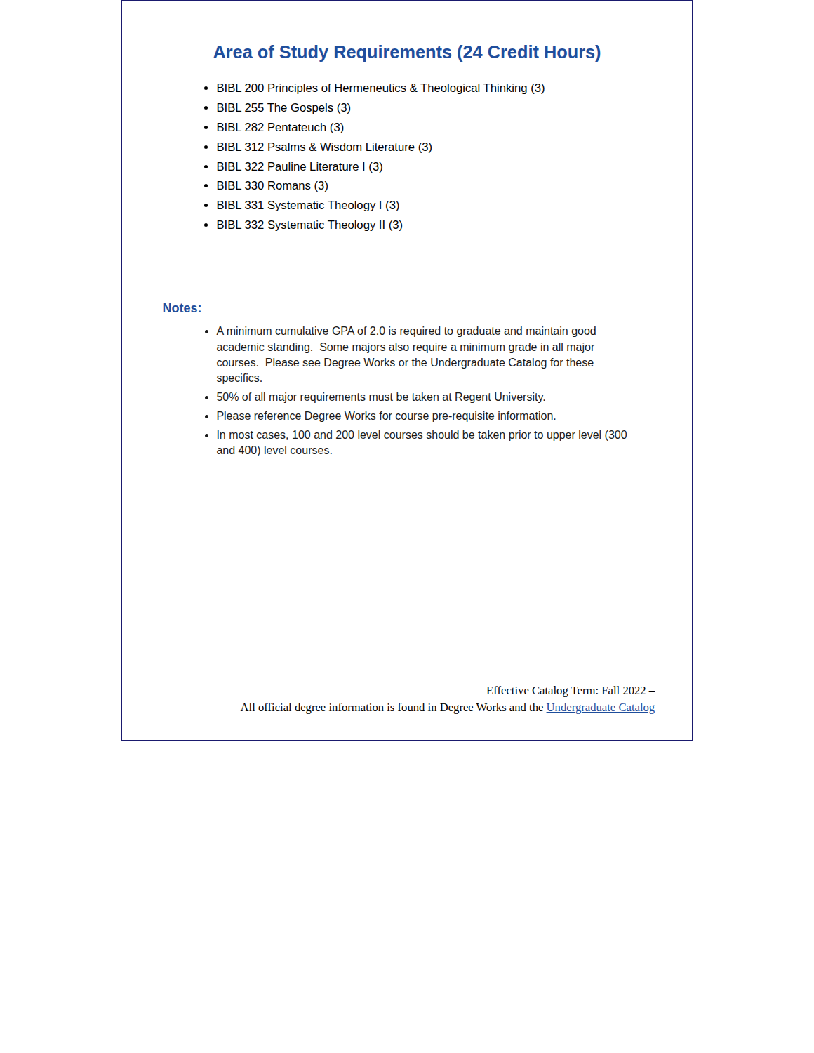Area of Study Requirements (24 Credit Hours)
BIBL 200 Principles of Hermeneutics & Theological Thinking (3)
BIBL 255 The Gospels (3)
BIBL 282 Pentateuch (3)
BIBL 312 Psalms & Wisdom Literature (3)
BIBL 322 Pauline Literature I (3)
BIBL 330 Romans (3)
BIBL 331 Systematic Theology I (3)
BIBL 332 Systematic Theology II (3)
Notes:
A minimum cumulative GPA of 2.0 is required to graduate and maintain good academic standing. Some majors also require a minimum grade in all major courses. Please see Degree Works or the Undergraduate Catalog for these specifics.
50% of all major requirements must be taken at Regent University.
Please reference Degree Works for course pre-requisite information.
In most cases, 100 and 200 level courses should be taken prior to upper level (300 and 400) level courses.
Effective Catalog Term: Fall 2022 –
All official degree information is found in Degree Works and the Undergraduate Catalog